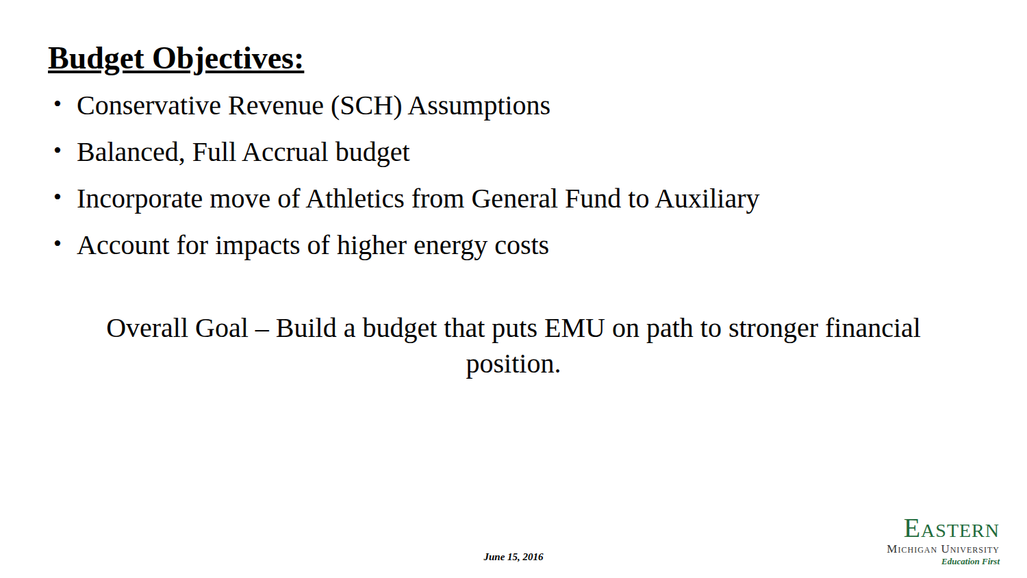Budget Objectives:
Conservative Revenue (SCH) Assumptions
Balanced, Full Accrual budget
Incorporate move of Athletics from General Fund to Auxiliary
Account for impacts of higher energy costs
Overall Goal – Build a budget that puts EMU on path to stronger financial position.
June 15, 2016
Eastern
Michigan University
Education First